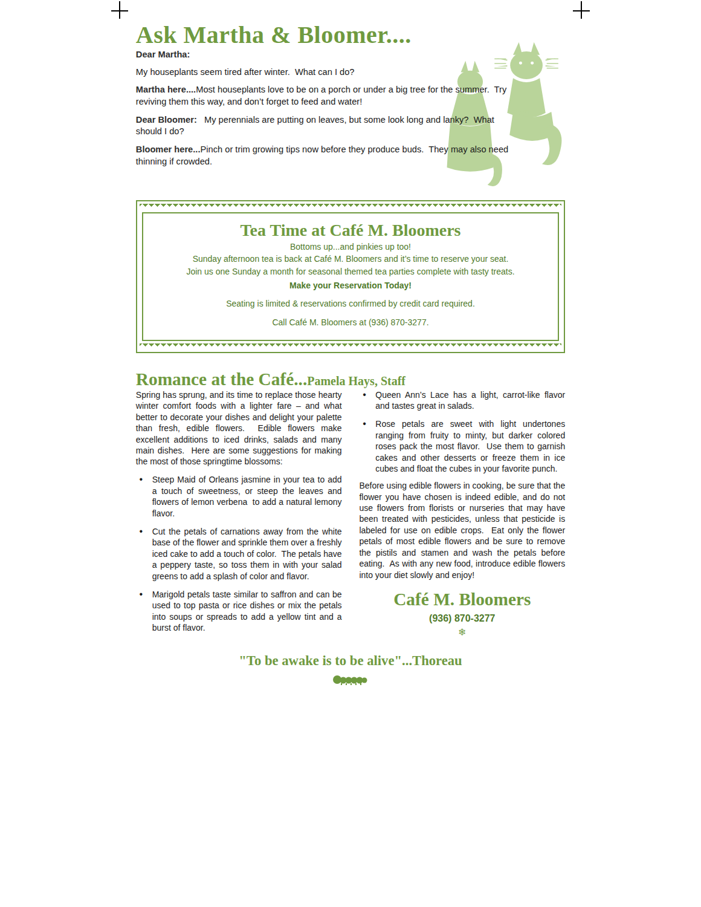Ask Martha & Bloomer....
Dear Martha:
My houseplants seem tired after winter. What can I do?
Martha here.... Most houseplants love to be on a porch or under a big tree for the summer. Try reviving them this way, and don’t forget to feed and water!
Dear Bloomer: My perennials are putting on leaves, but some look long and lanky? What should I do?
Bloomer here... Pinch or trim growing tips now before they produce buds. They may also need thinning if crowded.
Tea Time at Café M. Bloomers
Bottoms up...and pinkies up too!
Sunday afternoon tea is back at Café M. Bloomers and it’s time to reserve your seat.
Join us one Sunday a month for seasonal themed tea parties complete with tasty treats.
Make your Reservation Today!
Seating is limited & reservations confirmed by credit card required.
Call Café M. Bloomers at (936) 870-3277.
Romance at the Café...Pamela Hays, Staff
Spring has sprung, and its time to replace those hearty winter comfort foods with a lighter fare – and what better to decorate your dishes and delight your palette than fresh, edible flowers. Edible flowers make excellent additions to iced drinks, salads and many main dishes. Here are some suggestions for making the most of those springtime blossoms:
Steep Maid of Orleans jasmine in your tea to add a touch of sweetness, or steep the leaves and flowers of lemon verbena to add a natural lemony flavor.
Cut the petals of carnations away from the white base of the flower and sprinkle them over a freshly iced cake to add a touch of color. The petals have a peppery taste, so toss them in with your salad greens to add a splash of color and flavor.
Marigold petals taste similar to saffron and can be used to top pasta or rice dishes or mix the petals into soups or spreads to add a yellow tint and a burst of flavor.
Queen Ann’s Lace has a light, carrot-like flavor and tastes great in salads.
Rose petals are sweet with light undertones ranging from fruity to minty, but darker colored roses pack the most flavor. Use them to garnish cakes and other desserts or freeze them in ice cubes and float the cubes in your favorite punch.
Before using edible flowers in cooking, be sure that the flower you have chosen is indeed edible, and do not use flowers from florists or nurseries that may have been treated with pesticides, unless that pesticide is labeled for use on edible crops. Eat only the flower petals of most edible flowers and be sure to remove the pistils and stamen and wash the petals before eating. As with any new food, introduce edible flowers into your diet slowly and enjoy!
Café M. Bloomers
(936) 870-3277
❄
"To be awake is to be alive"...Thoreau